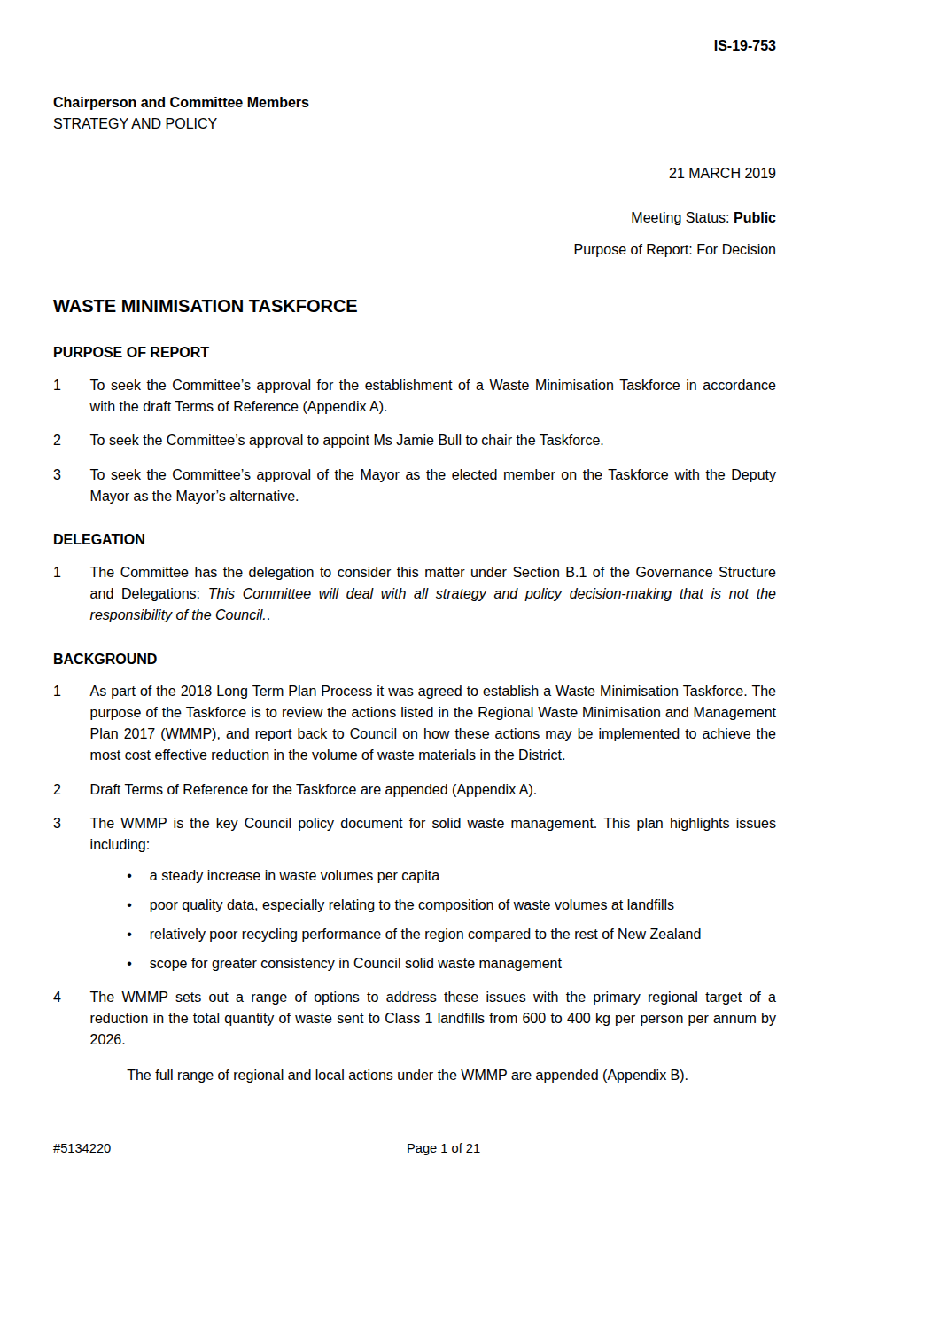IS-19-753
Chairperson and Committee Members
STRATEGY AND POLICY
21 MARCH 2019
Meeting Status: Public
Purpose of Report: For Decision
Waste Minimisation Taskforce
Purpose of report
To seek the Committee’s approval for the establishment of a Waste Minimisation Taskforce in accordance with the draft Terms of Reference (Appendix A).
To seek the Committee’s approval to appoint Ms Jamie Bull to chair the Taskforce.
To seek the Committee’s approval of the Mayor as the elected member on the Taskforce with the Deputy Mayor as the Mayor’s alternative.
Delegation
The Committee has the delegation to consider this matter under Section B.1 of the Governance Structure and Delegations: This Committee will deal with all strategy and policy decision-making that is not the responsibility of the Council..
Background
As part of the 2018 Long Term Plan Process it was agreed to establish a Waste Minimisation Taskforce. The purpose of the Taskforce is to review the actions listed in the Regional Waste Minimisation and Management Plan 2017 (WMMP), and report back to Council on how these actions may be implemented to achieve the most cost effective reduction in the volume of waste materials in the District.
Draft Terms of Reference for the Taskforce are appended (Appendix A).
The WMMP is the key Council policy document for solid waste management. This plan highlights issues including:
a steady increase in waste volumes per capita
poor quality data, especially relating to the composition of waste volumes at landfills
relatively poor recycling performance of the region compared to the rest of New Zealand
scope for greater consistency in Council solid waste management
The WMMP sets out a range of options to address these issues with the primary regional target of a reduction in the total quantity of waste sent to Class 1 landfills from 600 to 400 kg per person per annum by 2026.
The full range of regional and local actions under the WMMP are appended (Appendix B).
#5134220 Page 1 of 21